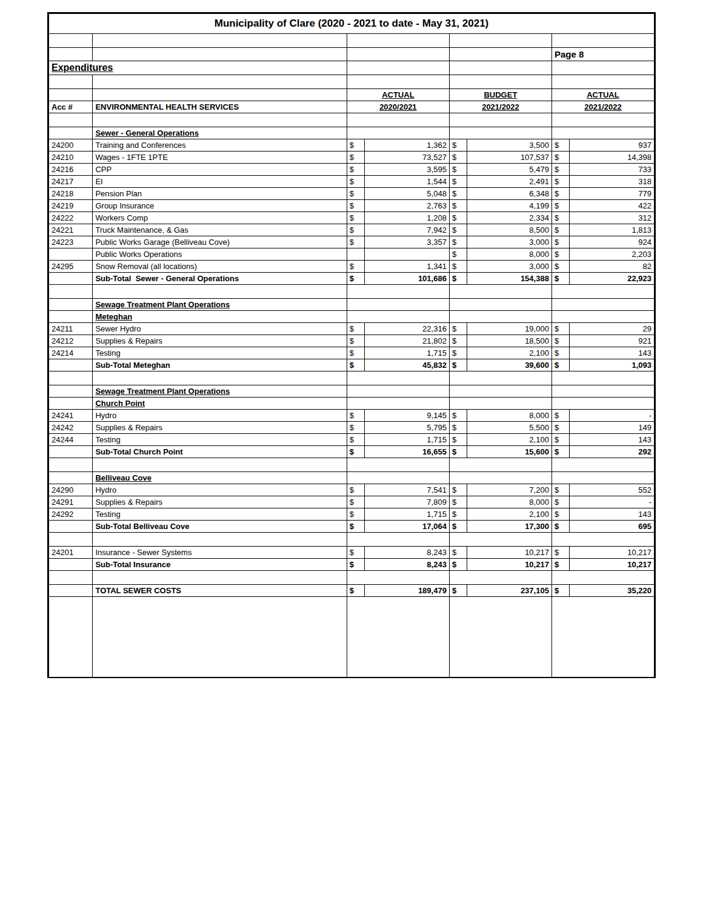| Municipality of Clare (2020 - 2021 to date - May 31, 2021) |
| | | | | Page 8 |
| Expenditures | | | |
| | | ACTUAL | BUDGET | ACTUAL |
| Acc # | ENVIRONMENTAL HEALTH SERVICES | 2020/2021 | 2021/2022 | 2021/2022 |
| | Sewer - General Operations | | | |
| 24200 | Training and Conferences | $ | 1,362 | $ | 3,500 | $ | 937 |
| 24210 | Wages - 1FTE 1PTE | $ | 73,527 | $ | 107,537 | $ | 14,398 |
| 24216 | CPP | $ | 3,595 | $ | 5,479 | $ | 733 |
| 24217 | EI | $ | 1,544 | $ | 2,491 | $ | 318 |
| 24218 | Pension Plan | $ | 5,048 | $ | 6,348 | $ | 779 |
| 24219 | Group Insurance | $ | 2,763 | $ | 4,199 | $ | 422 |
| 24222 | Workers Comp | $ | 1,208 | $ | 2,334 | $ | 312 |
| 24221 | Truck Maintenance, & Gas | $ | 7,942 | $ | 8,500 | $ | 1,813 |
| 24223 | Public Works Garage (Belliveau Cove) | $ | 3,357 | $ | 3,000 | $ | 924 |
| | Public Works Operations | | | $ | 8,000 | $ | 2,203 |
| 24295 | Snow Removal (all locations) | $ | 1,341 | $ | 3,000 | $ | 82 |
| | Sub-Total Sewer - General Operations | $ | 101,686 | $ | 154,388 | $ | 22,923 |
| | Sewage Treatment Plant Operations | | | |
| | Meteghan | | | |
| 24211 | Sewer Hydro | $ | 22,316 | $ | 19,000 | $ | 29 |
| 24212 | Supplies & Repairs | $ | 21,802 | $ | 18,500 | $ | 921 |
| 24214 | Testing | $ | 1,715 | $ | 2,100 | $ | 143 |
| | Sub-Total Meteghan | $ | 45,832 | $ | 39,600 | $ | 1,093 |
| | Sewage Treatment Plant Operations | | | |
| | Church Point | | | |
| 24241 | Hydro | $ | 9,145 | $ | 8,000 | $ | - |
| 24242 | Supplies & Repairs | $ | 5,795 | $ | 5,500 | $ | 149 |
| 24244 | Testing | $ | 1,715 | $ | 2,100 | $ | 143 |
| | Sub-Total Church Point | $ | 16,655 | $ | 15,600 | $ | 292 |
| | Belliveau Cove | | | |
| 24290 | Hydro | $ | 7,541 | $ | 7,200 | $ | 552 |
| 24291 | Supplies & Repairs | $ | 7,809 | $ | 8,000 | $ | - |
| 24292 | Testing | $ | 1,715 | $ | 2,100 | $ | 143 |
| | Sub-Total Belliveau Cove | $ | 17,064 | $ | 17,300 | $ | 695 |
| 24201 | Insurance - Sewer Systems | $ | 8,243 | $ | 10,217 | $ | 10,217 |
| | Sub-Total Insurance | $ | 8,243 | $ | 10,217 | $ | 10,217 |
| | TOTAL SEWER COSTS | $ | 189,479 | $ | 237,105 | $ | 35,220 |